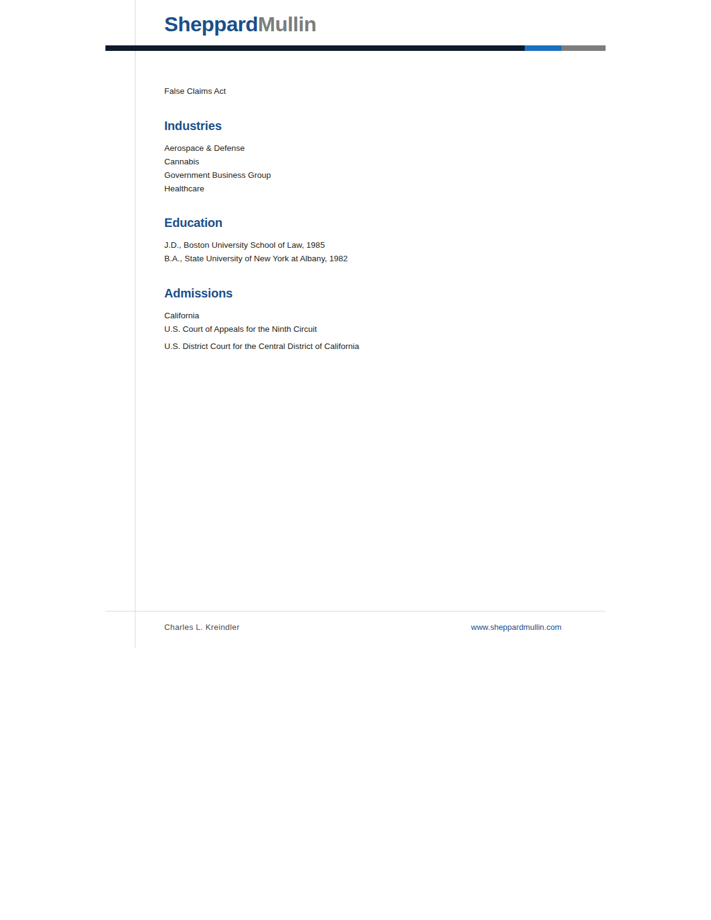Sheppard Mullin
False Claims Act
Industries
Aerospace & Defense
Cannabis
Government Business Group
Healthcare
Education
J.D., Boston University School of Law, 1985
B.A., State University of New York at Albany, 1982
Admissions
California
U.S. Court of Appeals for the Ninth Circuit
U.S. District Court for the Central District of California
Charles L. Kreindler
www.sheppardmullin.com